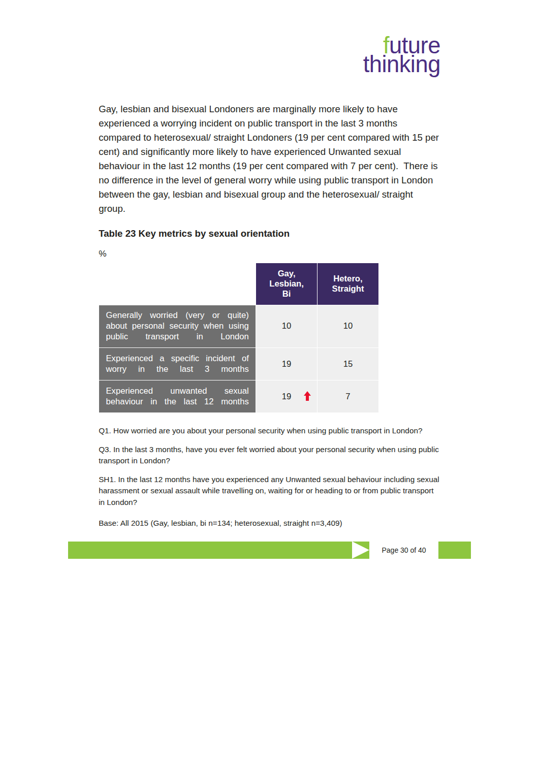future thinking
Gay, lesbian and bisexual Londoners are marginally more likely to have experienced a worrying incident on public transport in the last 3 months compared to heterosexual/ straight Londoners (19 per cent compared with 15 per cent) and significantly more likely to have experienced Unwanted sexual behaviour in the last 12 months (19 per cent compared with 7 per cent). There is no difference in the level of general worry while using public transport in London between the gay, lesbian and bisexual group and the heterosexual/ straight group.
Table 23 Key metrics by sexual orientation
%
| | Gay, Lesbian, Bi | Hetero, Straight | |
| --- | --- | --- | --- |
| Generally worried (very or quite) about personal security when using public transport in London | 10 | 10 | |
| Experienced a specific incident of worry in the last 3 months | 19 | 15 | |
| Experienced unwanted sexual behaviour in the last 12 months | 19 | 7 | |
Q1. How worried are you about your personal security when using public transport in London?
Q3. In the last 3 months, have you ever felt worried about your personal security when using public transport in London?
SH1. In the last 12 months have you experienced any Unwanted sexual behaviour including sexual harassment or sexual assault while travelling on, waiting for or heading to or from public transport in London?
Base: All 2015 (Gay, lesbian, bi n=134; heterosexual, straight n=3,409)
Page 30 of 40